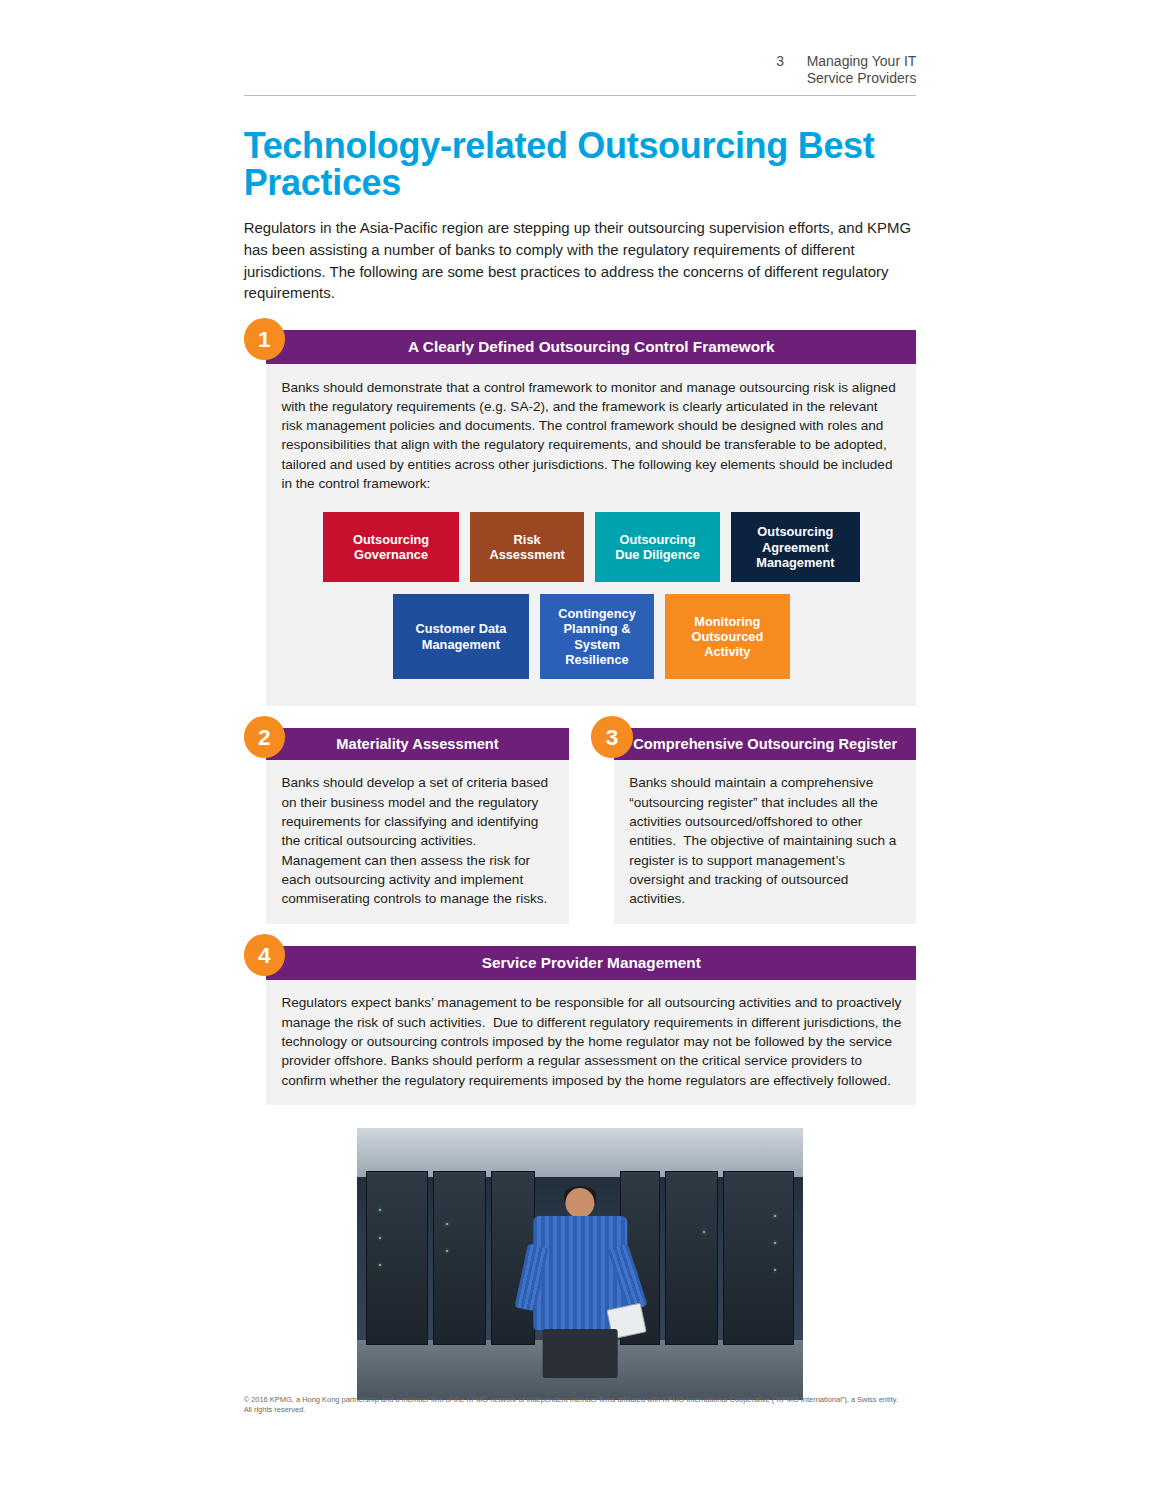3
Managing Your IT
Service Providers
Technology-related Outsourcing Best Practices
Regulators in the Asia-Pacific region are stepping up their outsourcing supervision efforts, and KPMG has been assisting a number of banks to comply with the regulatory requirements of different jurisdictions. The following are some best practices to address the concerns of different regulatory requirements.
1
A Clearly Defined Outsourcing Control Framework
Banks should demonstrate that a control framework to monitor and manage outsourcing risk is aligned with the regulatory requirements (e.g. SA-2), and the framework is clearly articulated in the relevant risk management policies and documents. The control framework should be designed with roles and responsibilities that align with the regulatory requirements, and should be transferable to be adopted, tailored and used by entities across other jurisdictions. The following key elements should be included in the control framework:
Outsourcing
Governance
Risk
Assessment
Outsourcing
Due Diligence
Outsourcing
Agreement
Management
Customer Data
Management
Contingency
Planning &
System
Resilience
Monitoring
Outsourced
Activity
2
Materiality Assessment
Banks should develop a set of criteria based on their business model and the regulatory requirements for classifying and identifying the critical outsourcing activities. Management can then assess the risk for each outsourcing activity and implement commiserating controls to manage the risks.
3
Comprehensive Outsourcing Register
Banks should maintain a comprehensive “outsourcing register” that includes all the activities outsourced/offshored to other entities. The objective of maintaining such a register is to support management’s oversight and tracking of outsourced activities.
4
Service Provider Management
Regulators expect banks’ management to be responsible for all outsourcing activities and to proactively manage the risk of such activities. Due to different regulatory requirements in different jurisdictions, the technology or outsourcing controls imposed by the home regulator may not be followed by the service provider offshore. Banks should perform a regular assessment on the critical service providers to confirm whether the regulatory requirements imposed by the home regulators are effectively followed.
© 2016 KPMG, a Hong Kong partnership and a member firm of the KPMG network of independent member firms affiliated with KPMG International Cooperative (“KPMG International”), a Swiss entity.
All rights reserved.